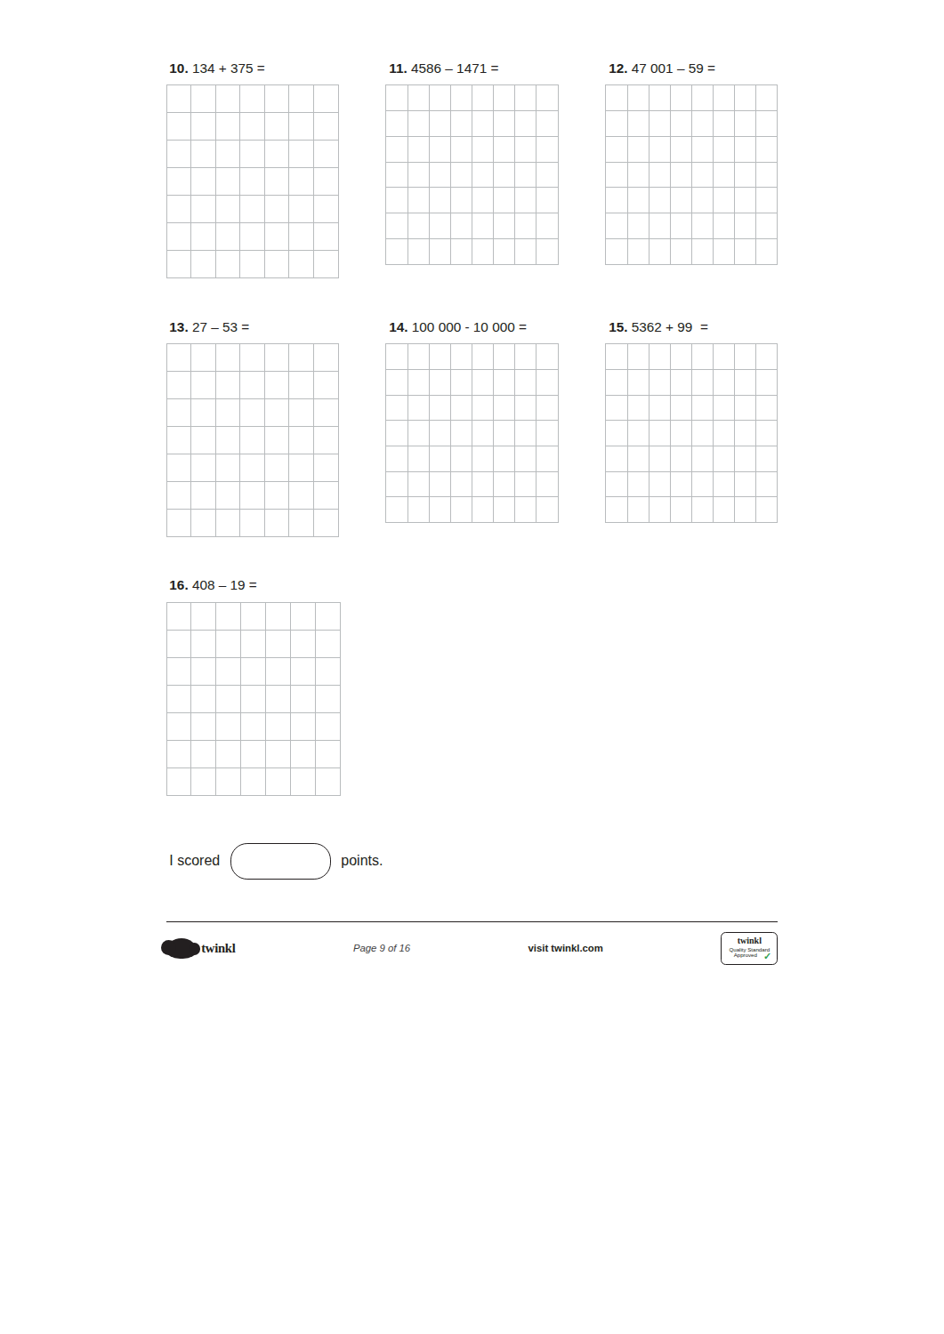10. 134 + 375 =
11. 4586 – 1471 =
12. 47 001 – 59 =
13. 27 – 53 =
14. 100 000 - 10 000 =
15. 5362 + 99 =
16. 408 – 19 =
I scored points.
twinkl
Page 9 of 16
visit twinkl.com
twinkl Quality Standard
Approved ✓